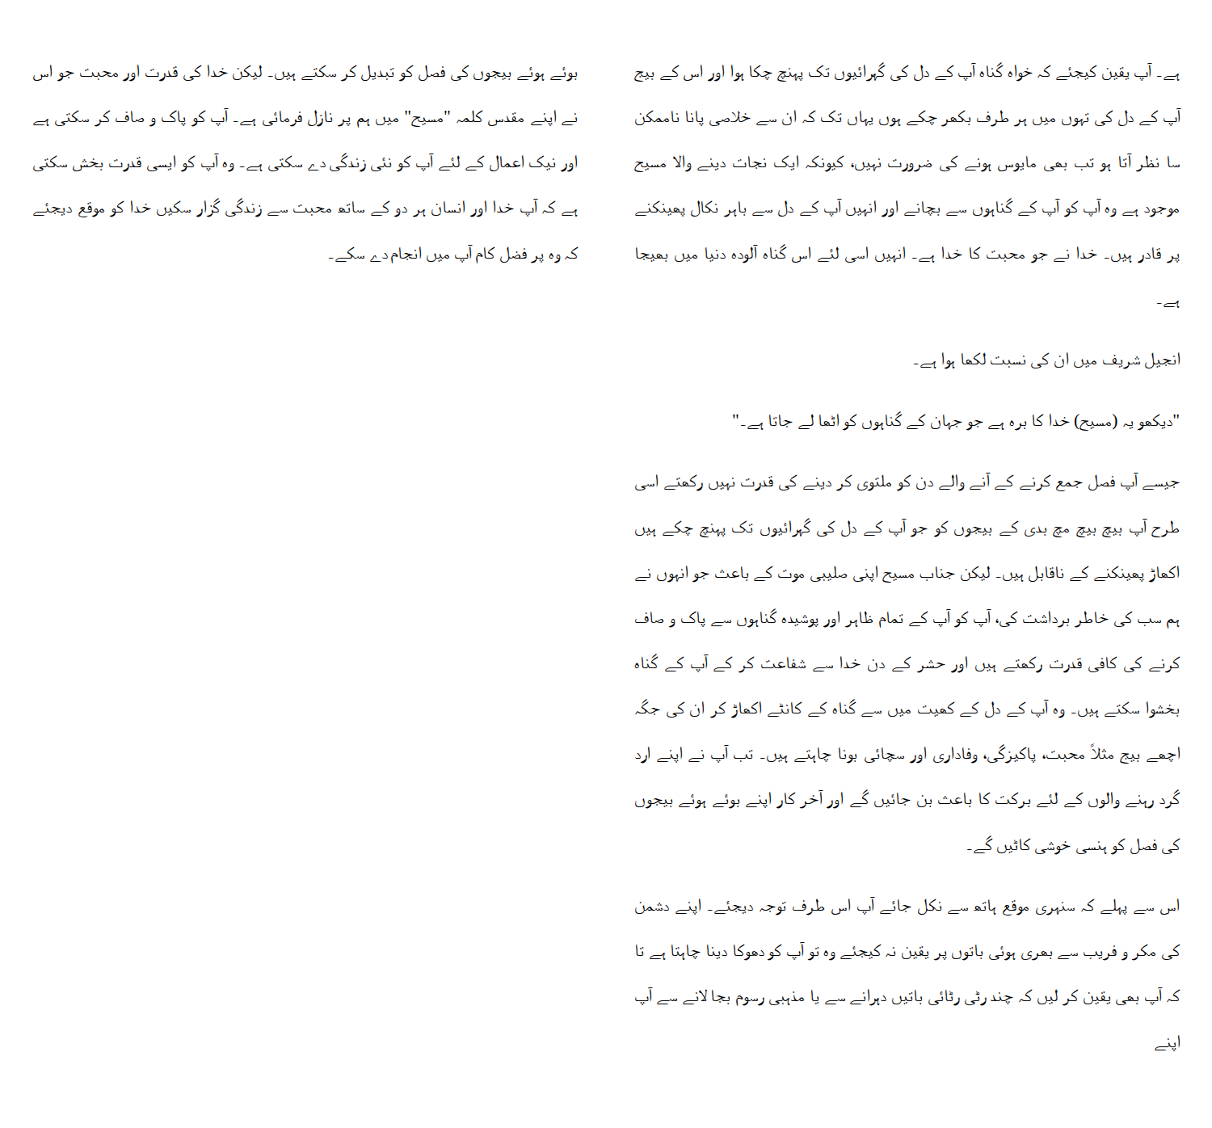ہے۔ آپ یقین کیجئے کہ خواہ گناہ آپ کے دل کی گہرائیوں تک پہنچ چکا ہوا اور اس کے بیج آپ کے دل کی تہوں میں ہر طرف بکھر چکے ہوں یہاں تک کہ ان سے خلاصی پانا ناممکن سا نظر آتا ہو تب بھی مایوس ہونے کی ضرورت نہیں، کیونکہ ایک نجات دینے والا مسیح موجود ہے وہ آپ کو آپ کے گناہوں سے بچانے اور انہیں آپ کے دل سے باہر نکال پھینکنے پر قادر ہیں۔ خدا نے جو محبت کا خدا ہے۔ انہیں اسی لئے اس گناہ آلودہ دنیا میں بھیجا ہے۔
انجیل شریف میں ان کی نسبت لکھا ہوا ہے۔
"دیکھو یہ (مسیح) خدا کا برہ ہے جو جہان کے گناہوں کو اٹھا لے جاتا ہے۔"
جیسے آپ فصل جمع کرنے کے آنے والے دن کو ملتوی کر دینے کی قدرت نہیں رکھتے اسی طرح آپ بیچ بیچ مچ بدی کے بیجوں کو جو آپ کے دل کی گہرائیوں تک پہنچ چکے ہیں اکھاڑ پھینکنے کے ناقابل ہیں۔ لیکن جناب مسیح اپنی صلیبی موت کے باعث جو انہوں نے ہم سب کی خاطر برداشت کی، آپ کو آپ کے تمام ظاہر اور پوشیدہ گناہوں سے پاک و صاف کرنے کی کافی قدرت رکھتے ہیں اور حشر کے دن خدا سے شفاعت کر کے آپ کے گناہ بخشوا سکتے ہیں۔ وہ آپ کے دل کے کھیت میں سے گناہ کے کانٹے اکھاڑ کر ان کی جگہ اچھے بیج مثلاً محبت، پاکیزگی، وفاداری اور سچائی بونا چاہتے ہیں۔ تب آپ نے اپنے ارد گرد رہنے والوں کے لئے برکت کا باعث بن جائیں گے اور آخر کار اپنے بوئے ہوئے بیجوں کی فصل کو ہنسی خوشی کاٹیں گے۔
اس سے پہلے کہ سنہری موقع ہاتھ سے نکل جائے آپ اس طرف توجہ دیجئے۔ اپنے دشمن کی مکر و فریب سے بھری ہوئی باتوں پر یقین نہ کیجئے وہ تو آپ کو دھوکا دینا چاہتا ہے تا کہ آپ بھی یقین کر لیں کہ چند رٹی رٹائی باتیں دہرانے سے یا مذہبی رسوم بجا لانے سے آپ اپنے
بوئے ہوئے بیجوں کی فصل کو تبدیل کر سکتے ہیں۔ لیکن خدا کی قدرت اور محبت جو اس نے اپنے مقدس کلمہ "مسیح" میں ہم پر نازل فرمائی ہے۔ آپ کو پاک و صاف کر سکتی ہے اور نیک اعمال کے لئے آپ کو نئی زندگی دے سکتی ہے۔ وہ آپ کو ایسی قدرت بخش سکتی ہے کہ آپ خدا اور انسان ہر دو کے ساتھ محبت سے زندگی گزار سکیں خدا کو موقع دیجئے کہ وہ پر فضل کام آپ میں انجام دے سکے۔